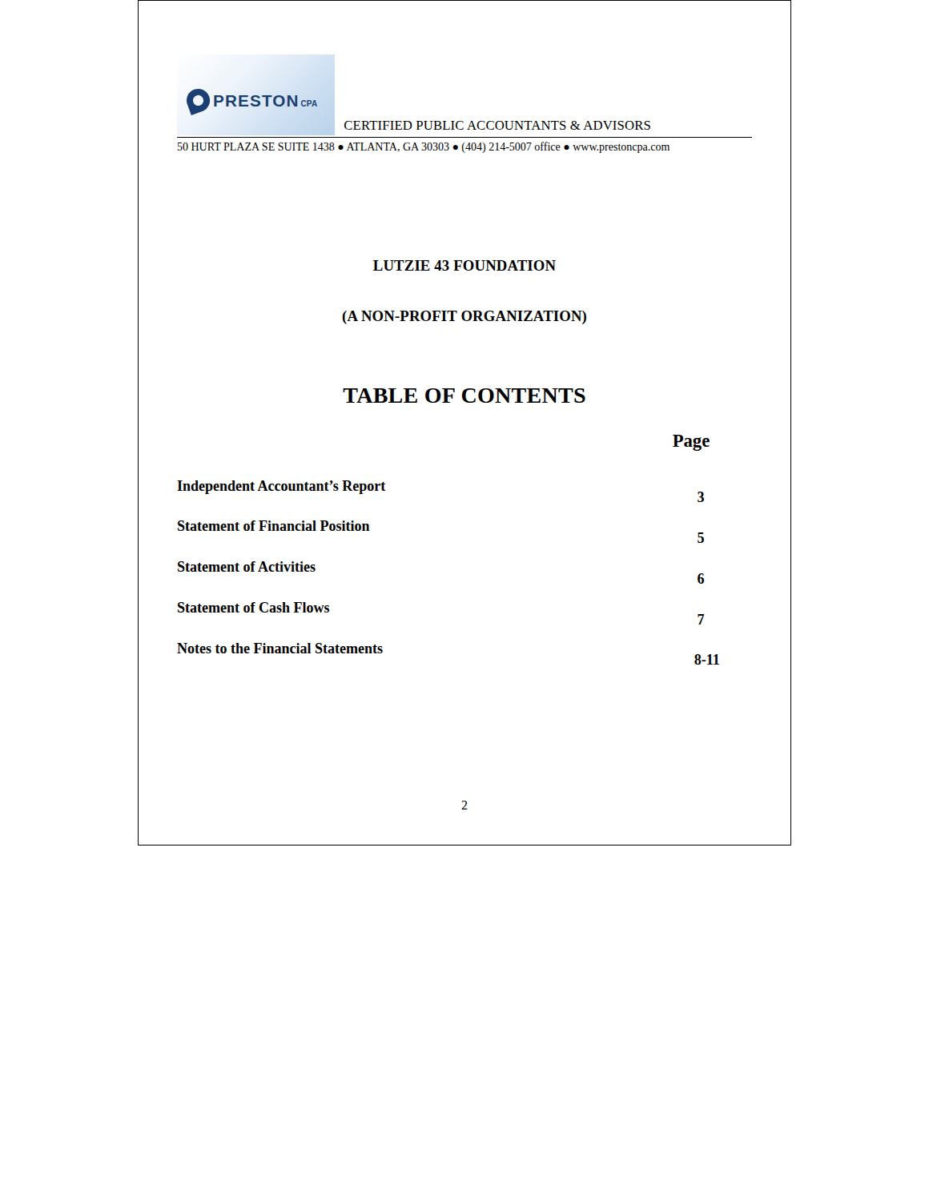PRESTONCPA
CERTIFIED PUBLIC ACCOUNTANTS & ADVISORS
50 HURT PLAZA SE SUITE 1438 ● ATLANTA, GA 30303 ● (404) 214-5007 office ● www.prestoncpa.com
LUTZIE 43 FOUNDATION
(A NON-PROFIT ORGANIZATION)
TABLE OF CONTENTS
| | Page |
| --- | --- |
| Independent Accountant’s Report | 3 |
| Statement of Financial Position | 5 |
| Statement of Activities | 6 |
| Statement of Cash Flows | 7 |
| Notes to the Financial Statements | 8-11 |
2